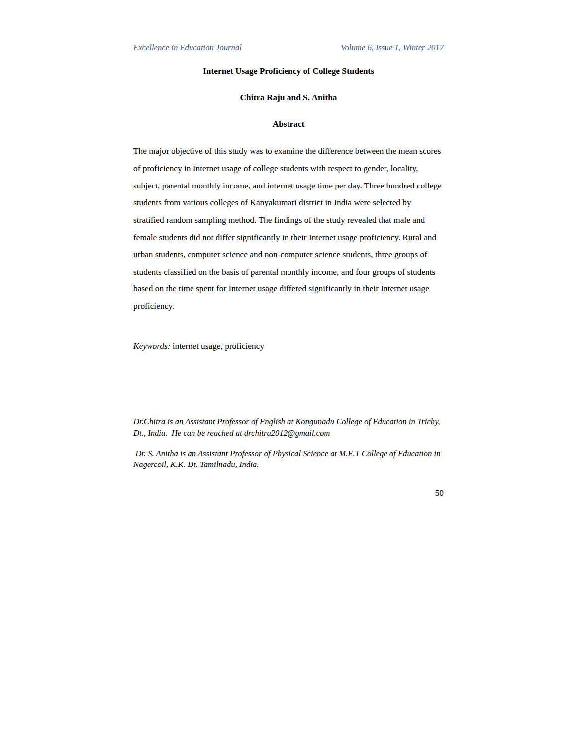Excellence in Education Journal Volume 6, Issue 1, Winter 2017
Internet Usage Proficiency of College Students
Chitra Raju and S. Anitha
Abstract
The major objective of this study was to examine the difference between the mean scores of proficiency in Internet usage of college students with respect to gender, locality, subject, parental monthly income, and internet usage time per day. Three hundred college students from various colleges of Kanyakumari district in India were selected by stratified random sampling method. The findings of the study revealed that male and female students did not differ significantly in their Internet usage proficiency. Rural and urban students, computer science and non-computer science students, three groups of students classified on the basis of parental monthly income, and four groups of students based on the time spent for Internet usage differed significantly in their Internet usage proficiency.
Keywords: internet usage, proficiency
Dr.Chitra is an Assistant Professor of English at Kongunadu College of Education in Trichy, Dt., India. He can be reached at drchitra2012@gmail.com
Dr. S. Anitha is an Assistant Professor of Physical Science at M.E.T College of Education in Nagercoil, K.K. Dt. Tamilnadu, India.
50